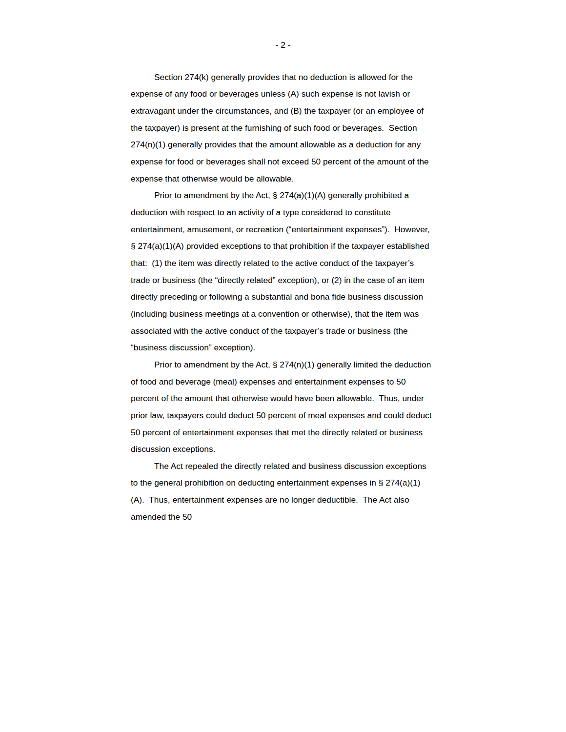- 2 -
Section 274(k) generally provides that no deduction is allowed for the expense of any food or beverages unless (A) such expense is not lavish or extravagant under the circumstances, and (B) the taxpayer (or an employee of the taxpayer) is present at the furnishing of such food or beverages. Section 274(n)(1) generally provides that the amount allowable as a deduction for any expense for food or beverages shall not exceed 50 percent of the amount of the expense that otherwise would be allowable.
Prior to amendment by the Act, § 274(a)(1)(A) generally prohibited a deduction with respect to an activity of a type considered to constitute entertainment, amusement, or recreation (“entertainment expenses”). However, § 274(a)(1)(A) provided exceptions to that prohibition if the taxpayer established that: (1) the item was directly related to the active conduct of the taxpayer’s trade or business (the “directly related” exception), or (2) in the case of an item directly preceding or following a substantial and bona fide business discussion (including business meetings at a convention or otherwise), that the item was associated with the active conduct of the taxpayer’s trade or business (the “business discussion” exception).
Prior to amendment by the Act, § 274(n)(1) generally limited the deduction of food and beverage (meal) expenses and entertainment expenses to 50 percent of the amount that otherwise would have been allowable. Thus, under prior law, taxpayers could deduct 50 percent of meal expenses and could deduct 50 percent of entertainment expenses that met the directly related or business discussion exceptions.
The Act repealed the directly related and business discussion exceptions to the general prohibition on deducting entertainment expenses in § 274(a)(1)(A). Thus, entertainment expenses are no longer deductible. The Act also amended the 50